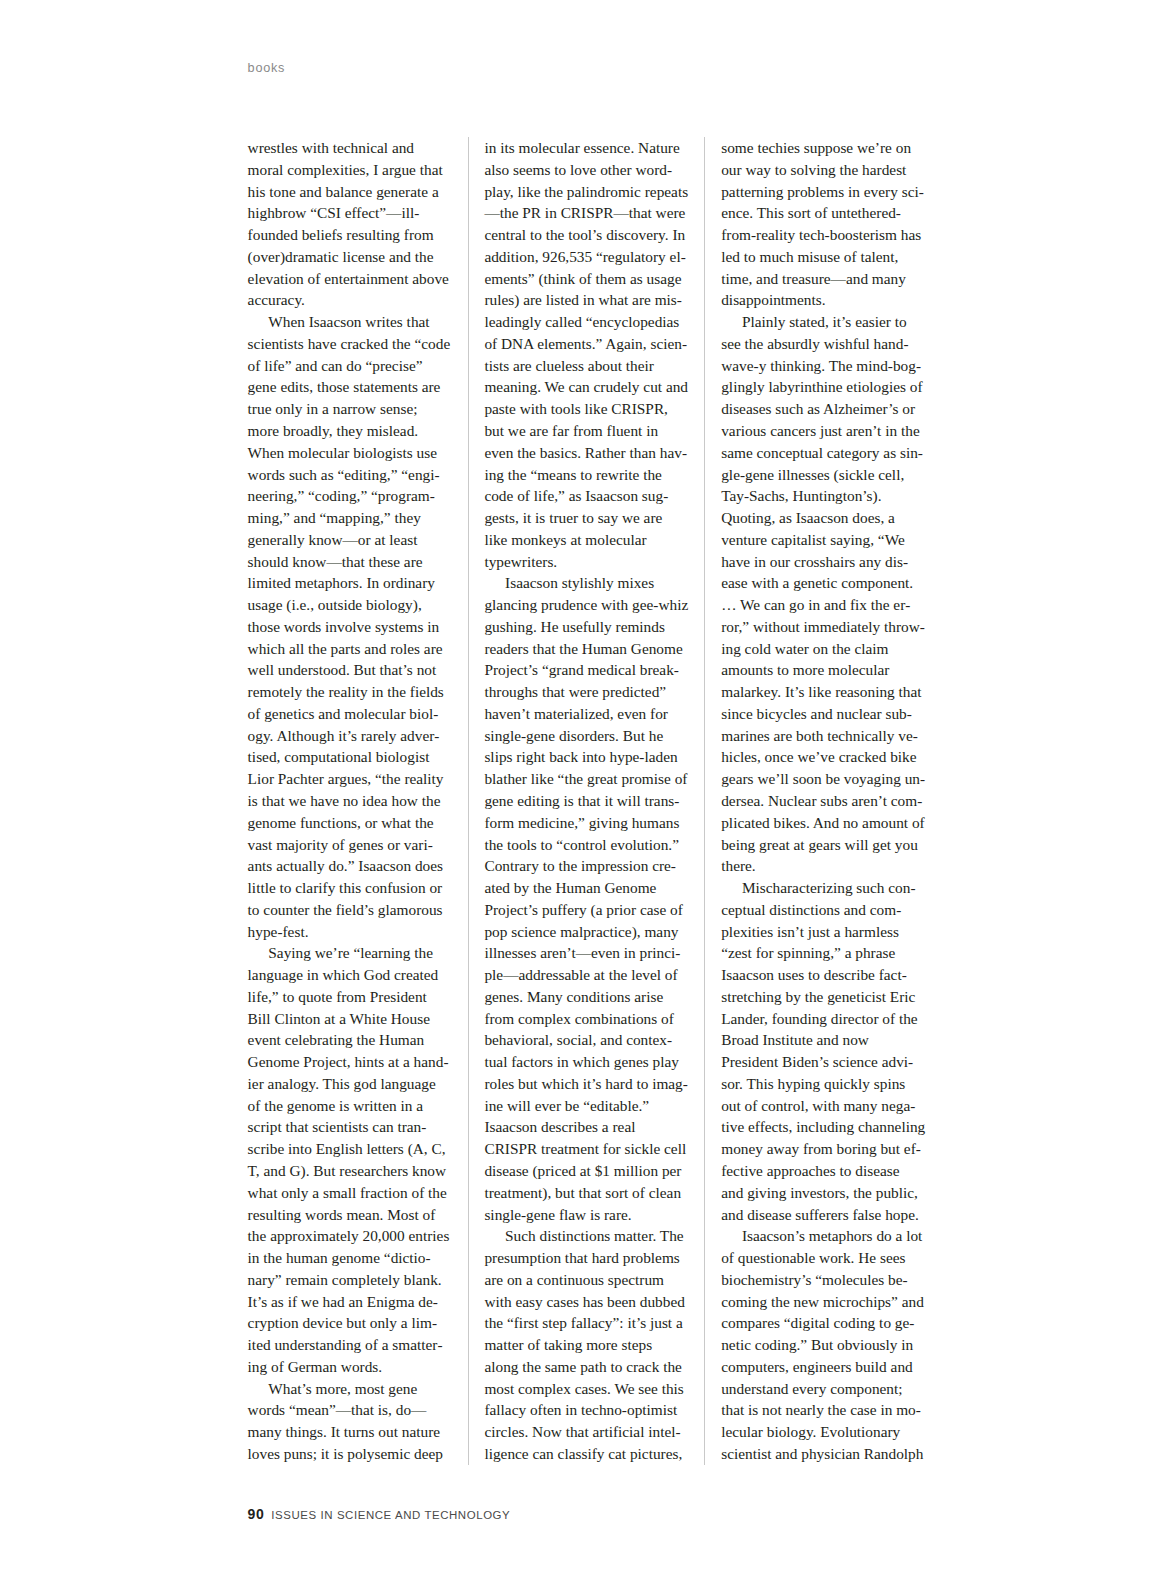books
wrestles with technical and moral complexities, I argue that his tone and balance generate a highbrow “CSI effect”—ill-founded beliefs resulting from (over)dramatic license and the elevation of entertainment above accuracy.
When Isaacson writes that scientists have cracked the “code of life” and can do “precise” gene edits, those statements are true only in a narrow sense; more broadly, they mislead. When molecular biologists use words such as “editing,” “engineering,” “coding,” “programming,” and “mapping,” they generally know—or at least should know—that these are limited metaphors. In ordinary usage (i.e., outside biology), those words involve systems in which all the parts and roles are well understood. But that’s not remotely the reality in the fields of genetics and molecular biology. Although it’s rarely advertised, computational biologist Lior Pachter argues, “the reality is that we have no idea how the genome functions, or what the vast majority of genes or variants actually do.” Isaacson does little to clarify this confusion or to counter the field’s glamorous hype-fest.
Saying we’re “learning the language in which God created life,” to quote from President Bill Clinton at a White House event celebrating the Human Genome Project, hints at a handier analogy. This god language of the genome is written in a script that scientists can transcribe into English letters (A, C, T, and G). But researchers know what only a small fraction of the resulting words mean. Most of the approximately 20,000 entries in the human genome “dictionary” remain completely blank. It’s as if we had an Enigma decryption device but only a limited understanding of a smattering of German words.
What’s more, most gene words “mean”—that is, do—many things. It turns out nature loves puns; it is polysemic deep in its molecular essence. Nature also seems to love other wordplay, like the palindromic repeats—the PR in CRISPR—that were central to the tool’s discovery. In addition, 926,535 “regulatory elements” (think of them as usage rules) are listed in what are misleadingly called “encyclopedias of DNA elements.” Again, scientists are clueless about their meaning. We can crudely cut and paste with tools like CRISPR, but we are far from fluent in even the basics. Rather than having the “means to rewrite the code of life,” as Isaacson suggests, it is truer to say we are like monkeys at molecular typewriters.
Isaacson stylishly mixes glancing prudence with gee-whiz gushing. He usefully reminds readers that the Human Genome Project’s “grand medical breakthroughs that were predicted” haven’t materialized, even for single-gene disorders. But he slips right back into hype-laden blather like “the great promise of gene editing is that it will transform medicine,” giving humans the tools to “control evolution.” Contrary to the impression created by the Human Genome Project’s puffery (a prior case of pop science malpractice), many illnesses aren’t—even in principle—addressable at the level of genes. Many conditions arise from complex combinations of behavioral, social, and contextual factors in which genes play roles but which it’s hard to imagine will ever be “editable.” Isaacson describes a real CRISPR treatment for sickle cell disease (priced at $1 million per treatment), but that sort of clean single-gene flaw is rare.
Such distinctions matter. The presumption that hard problems are on a continuous spectrum with easy cases has been dubbed the “first step fallacy”: it’s just a matter of taking more steps along the same path to crack the most complex cases. We see this fallacy often in techno-optimist circles. Now that artificial intelligence can classify cat pictures, some techies suppose we’re on our way to solving the hardest patterning problems in every science. This sort of untethered-from-reality tech-boosterism has led to much misuse of talent, time, and treasure—and many disappointments.
Plainly stated, it’s easier to see the absurdly wishful hand-wave-y thinking. The mind-bogglingly labyrinthine etiologies of diseases such as Alzheimer’s or various cancers just aren’t in the same conceptual category as single-gene illnesses (sickle cell, Tay-Sachs, Huntington’s). Quoting, as Isaacson does, a venture capitalist saying, “We have in our crosshairs any disease with a genetic component. … We can go in and fix the error,” without immediately throwing cold water on the claim amounts to more molecular malarkey. It’s like reasoning that since bicycles and nuclear submarines are both technically vehicles, once we’ve cracked bike gears we’ll soon be voyaging undersea. Nuclear subs aren’t complicated bikes. And no amount of being great at gears will get you there.
Mischaracterizing such conceptual distinctions and complexities isn’t just a harmless “zest for spinning,” a phrase Isaacson uses to describe fact-stretching by the geneticist Eric Lander, founding director of the Broad Institute and now President Biden’s science advisor. This hyping quickly spins out of control, with many negative effects, including channeling money away from boring but effective approaches to disease and giving investors, the public, and disease sufferers false hope.
Isaacson’s metaphors do a lot of questionable work. He sees biochemistry’s “molecules becoming the new microchips” and compares “digital coding to genetic coding.” But obviously in computers, engineers build and understand every component; that is not nearly the case in molecular biology. Evolutionary scientist and physician Randolph
90 ISSUES IN SCIENCE AND TECHNOLOGY